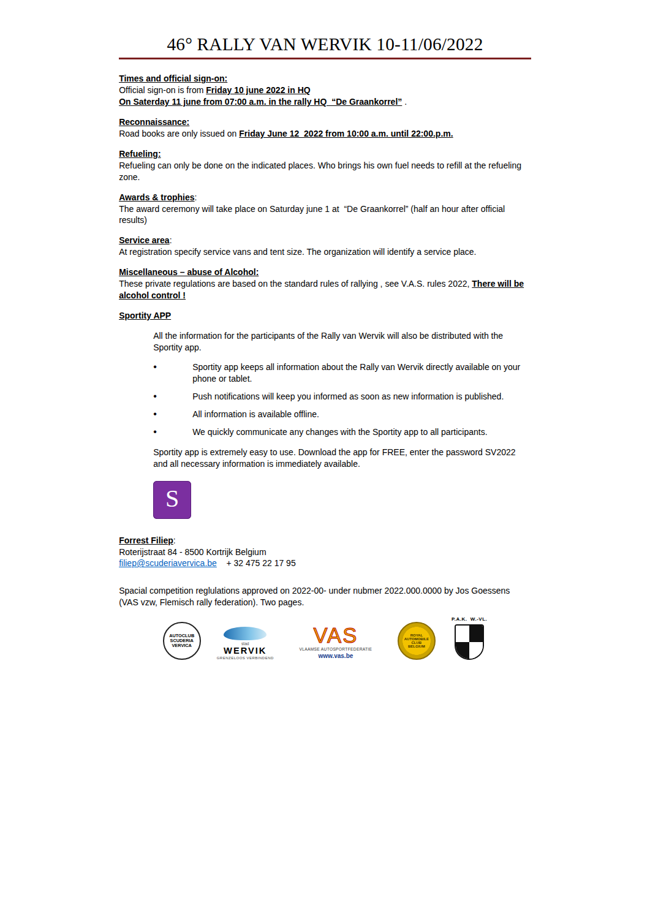46° RALLY VAN WERVIK 10-11/06/2022
Times and official sign-on:
Official sign-on is from Friday 10 june 2022 in HQ
On Saterday 11 june from 07:00 a.m. in the rally HQ “De Graankorrel” .
Reconnaissance:
Road books are only issued on Friday June 12 2022 from 10:00 a.m. until 22:00.p.m.
Refueling:
Refueling can only be done on the indicated places. Who brings his own fuel needs to refill at the refueling zone.
Awards & trophies:
The award ceremony will take place on Saturday june 1 at “De Graankorrel” (half an hour after official results)
Service area:
At registration specify service vans and tent size. The organization will identify a service place.
Miscellaneous – abuse of Alcohol:
These private regulations are based on the standard rules of rallying , see V.A.S. rules 2022, There will be alcohol control !
Sportity APP
All the information for the participants of the Rally van Wervik will also be distributed with the Sportity app.
Sportity app keeps all information about the Rally van Wervik directly available on your phone or tablet.
Push notifications will keep you informed as soon as new information is published.
All information is available offline.
We quickly communicate any changes with the Sportity app to all participants.
Sportity app is extremely easy to use. Download the app for FREE, enter the password SV2022 and all necessary information is immediately available.
S
Forrest Filiep:
Roterijstraat 84 - 8500 Kortrijk Belgium
filiep@scuderiavervica.be + 32 475 22 17 95
Spacial competition reglulations approved on 2022-00- under nubmer 2022.000.0000 by Jos Goessens (VAS vzw, Flemisch rally federation). Two pages.
Autoclub
Scuderia
Vervica
stad
WERVIK
GRENZELOOS VERBINDEND
VAS
VLAAMSE AUTOSPORTFEDERATIE
www.vas.be
ROYAL
AUTOMOBILE
CLUB
BELGIUM
P.A.K. W.-VL.